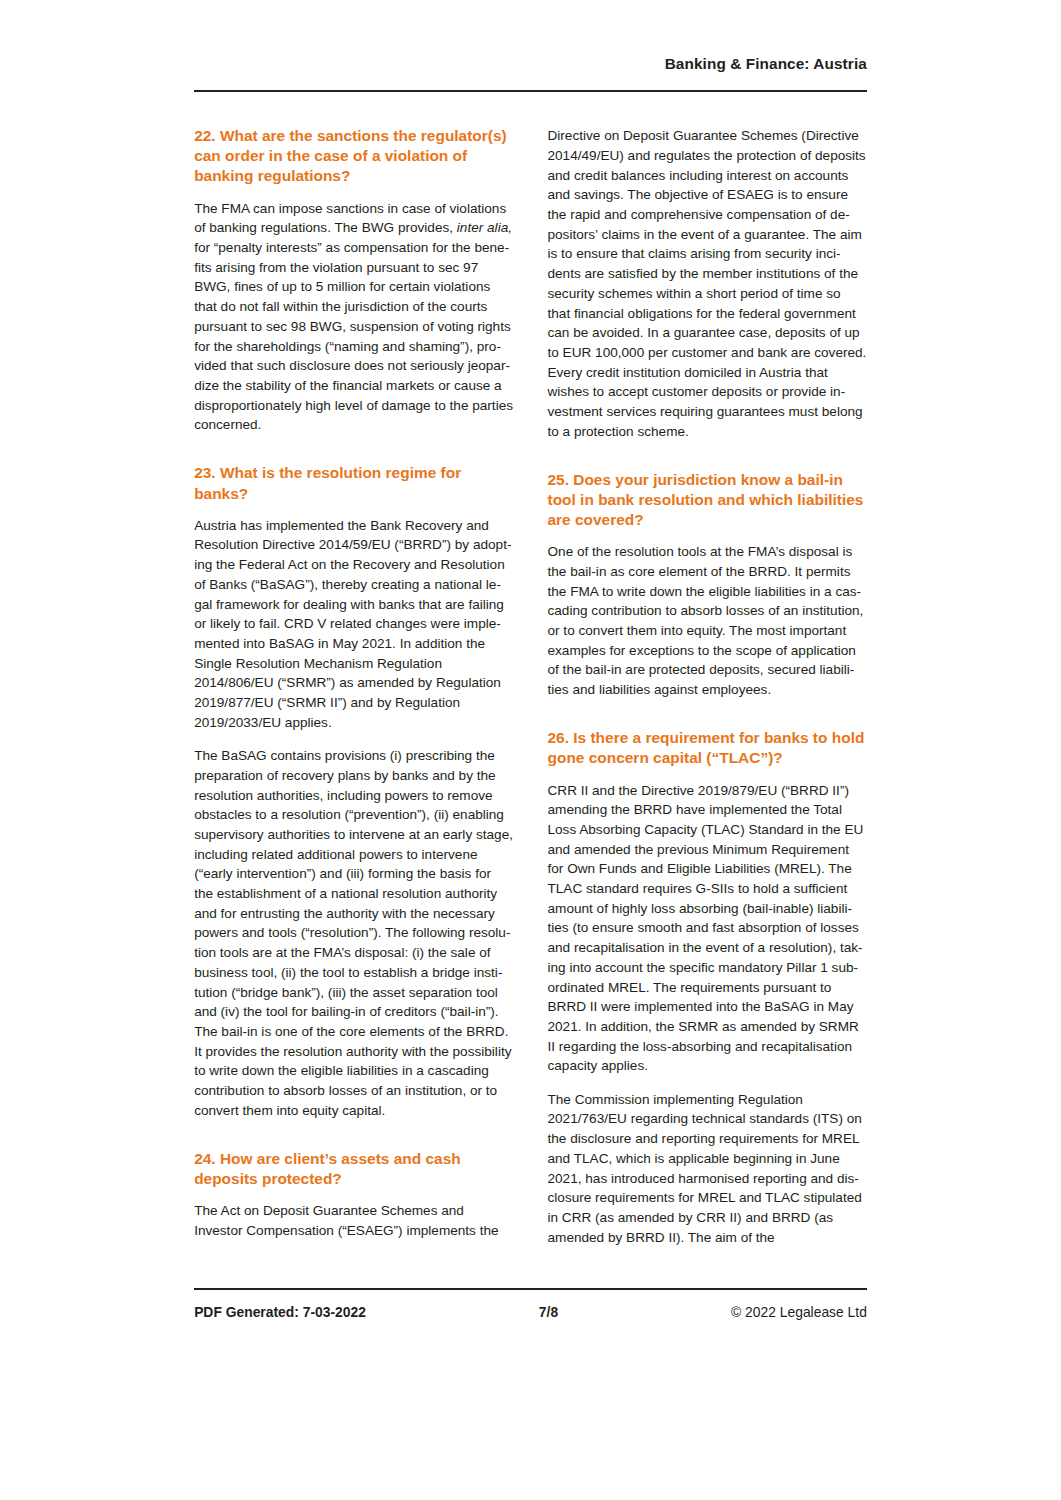Banking & Finance: Austria
22. What are the sanctions the regulator(s) can order in the case of a violation of banking regulations?
The FMA can impose sanctions in case of violations of banking regulations. The BWG provides, inter alia, for “penalty interests” as compensation for the benefits arising from the violation pursuant to sec 97 BWG, fines of up to 5 million for certain violations that do not fall within the jurisdiction of the courts pursuant to sec 98 BWG, suspension of voting rights for the shareholdings (“naming and shaming”), provided that such disclosure does not seriously jeopardize the stability of the financial markets or cause a disproportionately high level of damage to the parties concerned.
23. What is the resolution regime for banks?
Austria has implemented the Bank Recovery and Resolution Directive 2014/59/EU (“BRRD”) by adopting the Federal Act on the Recovery and Resolution of Banks (“BaSAG”), thereby creating a national legal framework for dealing with banks that are failing or likely to fail. CRD V related changes were implemented into BaSAG in May 2021. In addition the Single Resolution Mechanism Regulation 2014/806/EU (“SRMR”) as amended by Regulation 2019/877/EU (“SRMR II”) and by Regulation 2019/2033/EU applies.
The BaSAG contains provisions (i) prescribing the preparation of recovery plans by banks and by the resolution authorities, including powers to remove obstacles to a resolution (“prevention”), (ii) enabling supervisory authorities to intervene at an early stage, including related additional powers to intervene (“early intervention”) and (iii) forming the basis for the establishment of a national resolution authority and for entrusting the authority with the necessary powers and tools (“resolution”). The following resolution tools are at the FMA’s disposal: (i) the sale of business tool, (ii) the tool to establish a bridge institution (“bridge bank”), (iii) the asset separation tool and (iv) the tool for bailing-in of creditors (“bail-in”). The bail-in is one of the core elements of the BRRD. It provides the resolution authority with the possibility to write down the eligible liabilities in a cascading contribution to absorb losses of an institution, or to convert them into equity capital.
24. How are client’s assets and cash deposits protected?
The Act on Deposit Guarantee Schemes and Investor Compensation (“ESAEG”) implements the Directive on Deposit Guarantee Schemes (Directive 2014/49/EU) and regulates the protection of deposits and credit balances including interest on accounts and savings. The objective of ESAEG is to ensure the rapid and comprehensive compensation of depositors’ claims in the event of a guarantee. The aim is to ensure that claims arising from security incidents are satisfied by the member institutions of the security schemes within a short period of time so that financial obligations for the federal government can be avoided. In a guarantee case, deposits of up to EUR 100,000 per customer and bank are covered. Every credit institution domiciled in Austria that wishes to accept customer deposits or provide investment services requiring guarantees must belong to a protection scheme.
25. Does your jurisdiction know a bail-in tool in bank resolution and which liabilities are covered?
One of the resolution tools at the FMA’s disposal is the bail-in as core element of the BRRD. It permits the FMA to write down the eligible liabilities in a cascading contribution to absorb losses of an institution, or to convert them into equity. The most important examples for exceptions to the scope of application of the bail-in are protected deposits, secured liabilities and liabilities against employees.
26. Is there a requirement for banks to hold gone concern capital (“TLAC”)?
CRR II and the Directive 2019/879/EU (“BRRD II”) amending the BRRD have implemented the Total Loss Absorbing Capacity (TLAC) Standard in the EU and amended the previous Minimum Requirement for Own Funds and Eligible Liabilities (MREL). The TLAC standard requires G-SIIs to hold a sufficient amount of highly loss absorbing (bail-inable) liabilities (to ensure smooth and fast absorption of losses and recapitalisation in the event of a resolution), taking into account the specific mandatory Pillar 1 subordinated MREL. The requirements pursuant to BRRD II were implemented into the BaSAG in May 2021. In addition, the SRMR as amended by SRMR II regarding the loss-absorbing and recapitalisation capacity applies.
The Commission implementing Regulation 2021/763/EU regarding technical standards (ITS) on the disclosure and reporting requirements for MREL and TLAC, which is applicable beginning in June 2021, has introduced harmonised reporting and disclosure requirements for MREL and TLAC stipulated in CRR (as amended by CRR II) and BRRD (as amended by BRRD II). The aim of the
PDF Generated: 7-03-2022
7/8
© 2022 Legalease Ltd